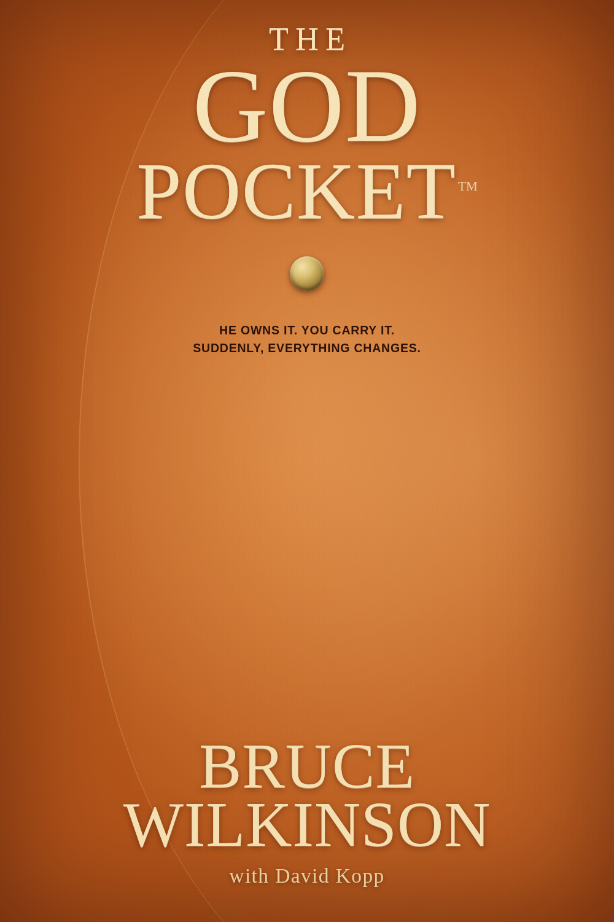THE GOD POCKETTM
He owns it. You carry it. Suddenly, everything changes.
BRUCE WILKINSON with David Kopp